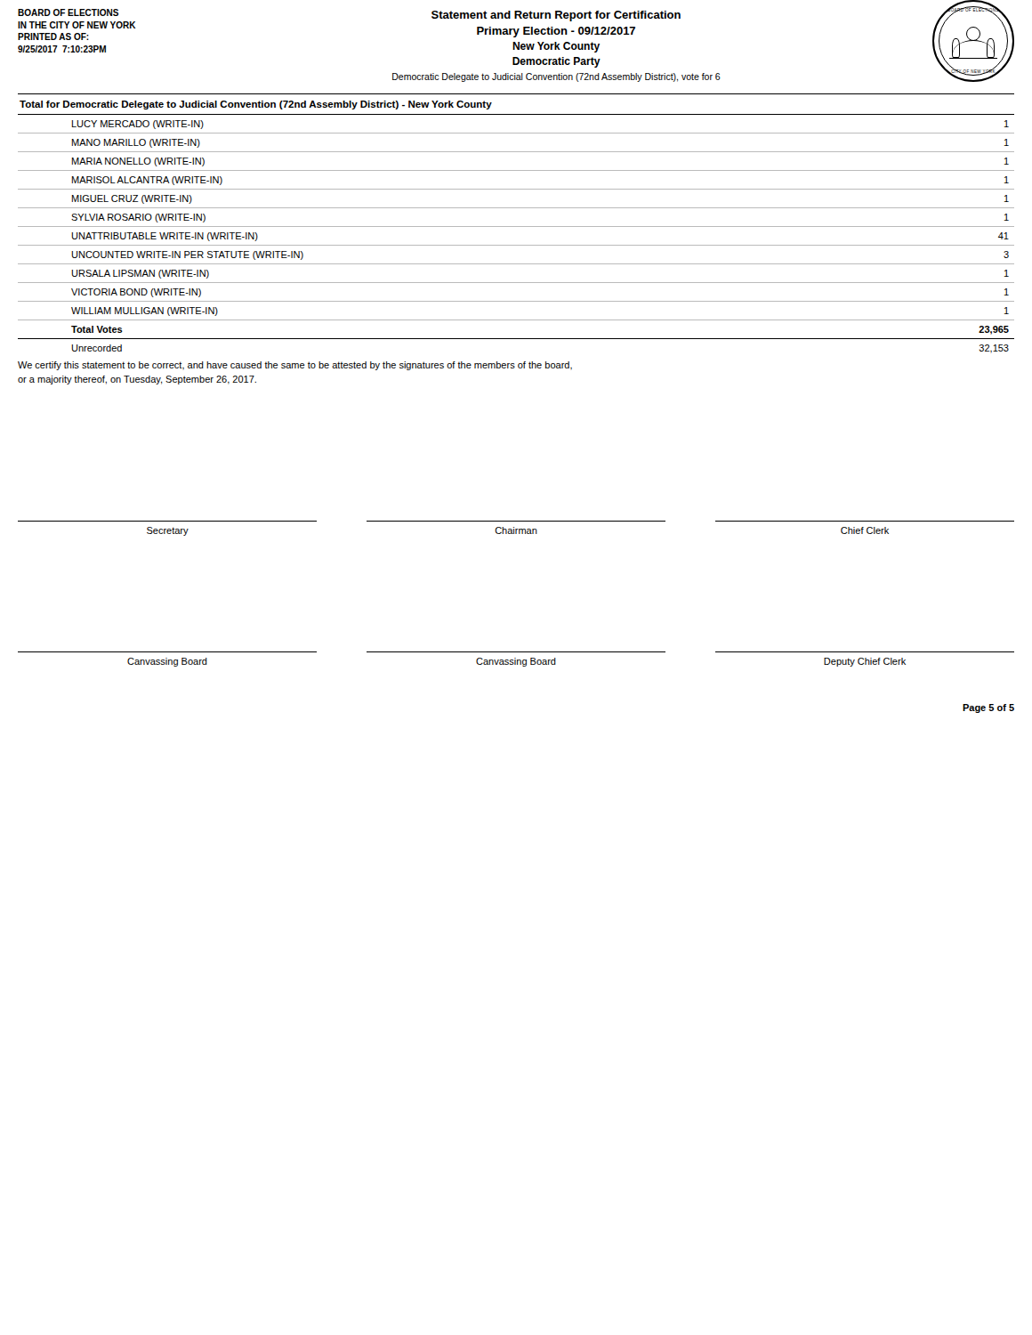BOARD OF ELECTIONS
IN THE CITY OF NEW YORK
PRINTED AS OF:
9/25/2017 7:10:23PM
Statement and Return Report for Certification
Primary Election - 09/12/2017
New York County
Democratic Party
Democratic Delegate to Judicial Convention (72nd Assembly District), vote for 6
BOARD OF ELECTIONS
CITY OF NEW YORK
Total for Democratic Delegate to Judicial Convention (72nd Assembly District) - New York County
| LUCY MERCADO (WRITE-IN) | 1 |
| MANO MARILLO (WRITE-IN) | 1 |
| MARIA NONELLO (WRITE-IN) | 1 |
| MARISOL ALCANTRA (WRITE-IN) | 1 |
| MIGUEL CRUZ (WRITE-IN) | 1 |
| SYLVIA ROSARIO (WRITE-IN) | 1 |
| UNATTRIBUTABLE WRITE-IN (WRITE-IN) | 41 |
| UNCOUNTED WRITE-IN PER STATUTE (WRITE-IN) | 3 |
| URSALA LIPSMAN (WRITE-IN) | 1 |
| VICTORIA BOND (WRITE-IN) | 1 |
| WILLIAM MULLIGAN (WRITE-IN) | 1 |
| Total Votes | 23,965 |
| Unrecorded | 32,153 |
We certify this statement to be correct, and have caused the same to be attested by the signatures of the members of the board,
or a majority thereof, on Tuesday, September 26, 2017.
Secretary
Chairman
Chief Clerk
Canvassing Board
Canvassing Board
Deputy Chief Clerk
Page 5 of 5